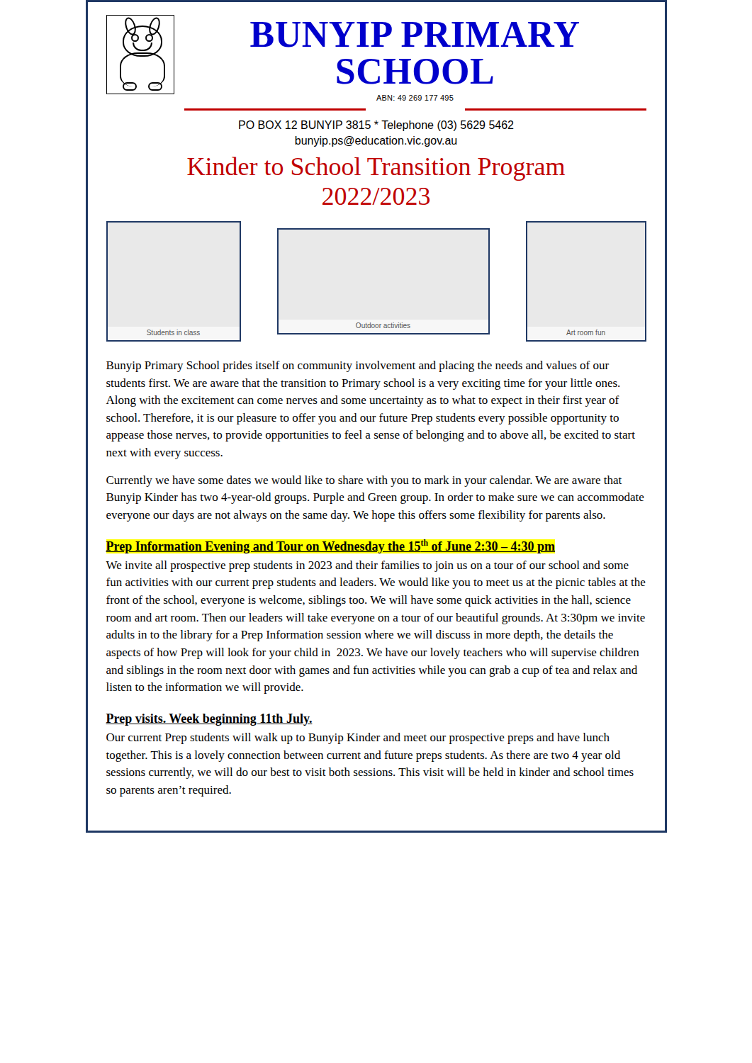BUNYIP PRIMARY SCHOOL
ABN: 49 269 177 495
PO BOX 12 BUNYIP 3815 * Telephone (03) 5629 5462
bunyip.ps@education.vic.gov.au
Kinder to School Transition Program
2022/2023
Students in class
Outdoor activities
Art room fun
Bunyip Primary School prides itself on community involvement and placing the needs and values of our students first. We are aware that the transition to Primary school is a very exciting time for your little ones. Along with the excitement can come nerves and some uncertainty as to what to expect in their first year of school. Therefore, it is our pleasure to offer you and our future Prep students every possible opportunity to appease those nerves, to provide opportunities to feel a sense of belonging and to above all, be excited to start next with every success.
Currently we have some dates we would like to share with you to mark in your calendar. We are aware that Bunyip Kinder has two 4-year-old groups. Purple and Green group. In order to make sure we can accommodate everyone our days are not always on the same day. We hope this offers some flexibility for parents also.
Prep Information Evening and Tour on Wednesday the 15th of June 2:30 – 4:30 pm
We invite all prospective prep students in 2023 and their families to join us on a tour of our school and some fun activities with our current prep students and leaders. We would like you to meet us at the picnic tables at the front of the school, everyone is welcome, siblings too. We will have some quick activities in the hall, science room and art room. Then our leaders will take everyone on a tour of our beautiful grounds. At 3:30pm we invite adults in to the library for a Prep Information session where we will discuss in more depth, the details the aspects of how Prep will look for your child in 2023. We have our lovely teachers who will supervise children and siblings in the room next door with games and fun activities while you can grab a cup of tea and relax and listen to the information we will provide.
Prep visits. Week beginning 11th July.
Our current Prep students will walk up to Bunyip Kinder and meet our prospective preps and have lunch together. This is a lovely connection between current and future preps students. As there are two 4 year old sessions currently, we will do our best to visit both sessions. This visit will be held in kinder and school times so parents aren’t required.